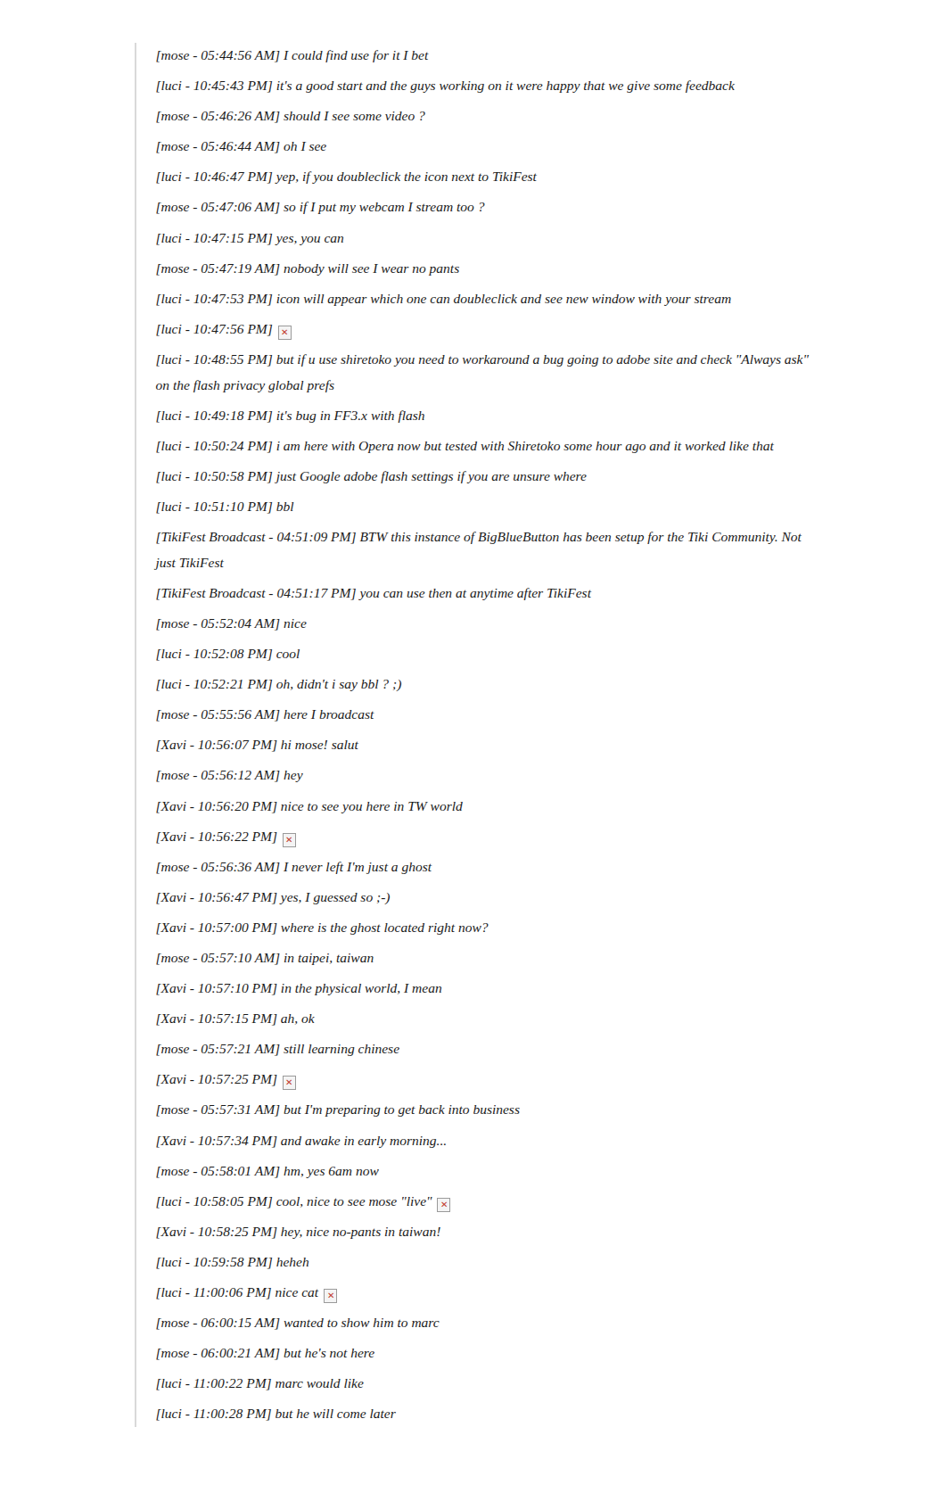[mose - 05:44:56 AM] I could find use for it I bet
[luci - 10:45:43 PM] it's a good start and the guys working on it were happy that we give some feedback
[mose - 05:46:26 AM] should I see some video ?
[mose - 05:46:44 AM] oh I see
[luci - 10:46:47 PM] yep, if you doubleclick the icon next to TikiFest
[mose - 05:47:06 AM] so if I put my webcam I stream too ?
[luci - 10:47:15 PM] yes, you can
[mose - 05:47:19 AM] nobody will see I wear no pants
[luci - 10:47:53 PM] icon will appear which one can doubleclick and see new window with your stream
[luci - 10:47:56 PM] ✕
[luci - 10:48:55 PM] but if u use shiretoko you need to workaround a bug going to adobe site and check "Always ask" on the flash privacy global prefs
[luci - 10:49:18 PM] it's bug in FF3.x with flash
[luci - 10:50:24 PM] i am here with Opera now but tested with Shiretoko some hour ago and it worked like that
[luci - 10:50:58 PM] just Google adobe flash settings if you are unsure where
[luci - 10:51:10 PM] bbl
[TikiFest Broadcast - 04:51:09 PM] BTW this instance of BigBlueButton has been setup for the Tiki Community. Not just TikiFest
[TikiFest Broadcast - 04:51:17 PM] you can use then at anytime after TikiFest
[mose - 05:52:04 AM] nice
[luci - 10:52:08 PM] cool
[luci - 10:52:21 PM] oh, didn't i say bbl ? ;)
[mose - 05:55:56 AM] here I broadcast
[Xavi - 10:56:07 PM] hi mose! salut
[mose - 05:56:12 AM] hey
[Xavi - 10:56:20 PM] nice to see you here in TW world
[Xavi - 10:56:22 PM] ✕
[mose - 05:56:36 AM] I never left I'm just a ghost
[Xavi - 10:56:47 PM] yes, I guessed so ;-)
[Xavi - 10:57:00 PM] where is the ghost located right now?
[mose - 05:57:10 AM] in taipei, taiwan
[Xavi - 10:57:10 PM] in the physical world, I mean
[Xavi - 10:57:15 PM] ah, ok
[mose - 05:57:21 AM] still learning chinese
[Xavi - 10:57:25 PM] ✕
[mose - 05:57:31 AM] but I'm preparing to get back into business
[Xavi - 10:57:34 PM] and awake in early morning...
[mose - 05:58:01 AM] hm, yes 6am now
[luci - 10:58:05 PM] cool, nice to see mose "live" ✕
[Xavi - 10:58:25 PM] hey, nice no-pants in taiwan!
[luci - 10:59:58 PM] heheh
[luci - 11:00:06 PM] nice cat ✕
[mose - 06:00:15 AM] wanted to show him to marc
[mose - 06:00:21 AM] but he's not here
[luci - 11:00:22 PM] marc would like
[luci - 11:00:28 PM] but he will come later